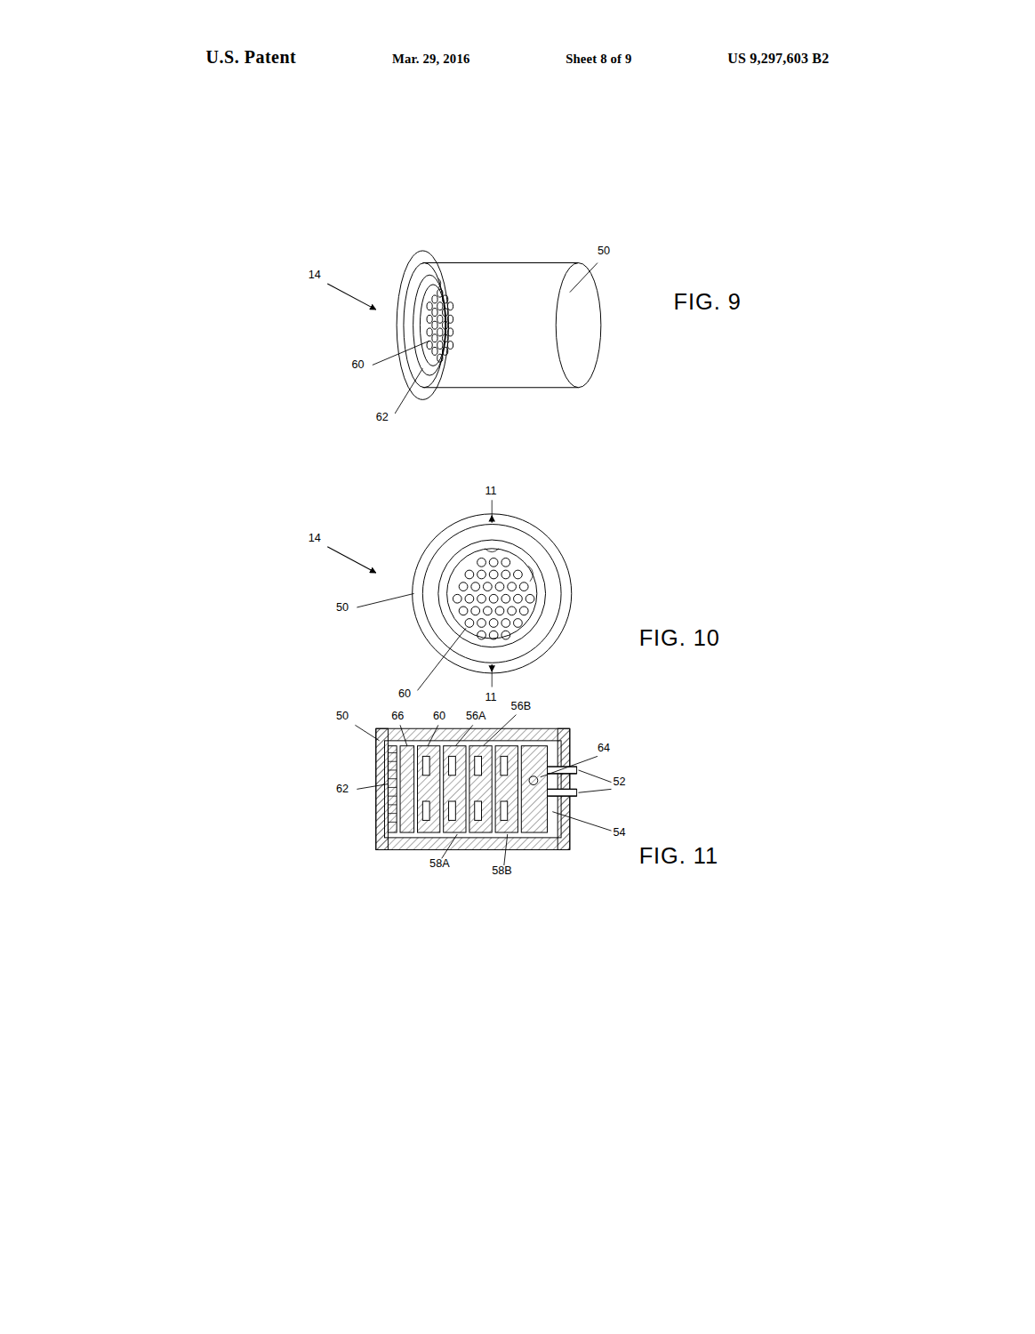U.S. Patent Mar. 29, 2016 Sheet 8 of 9 US 9,297,603 B2
14 50 60 62 FIG. 9 11 11 14 50 60 FIG. 10 50 66 60 56A 56B 64 52 54 62 58A 58B FIG. 11